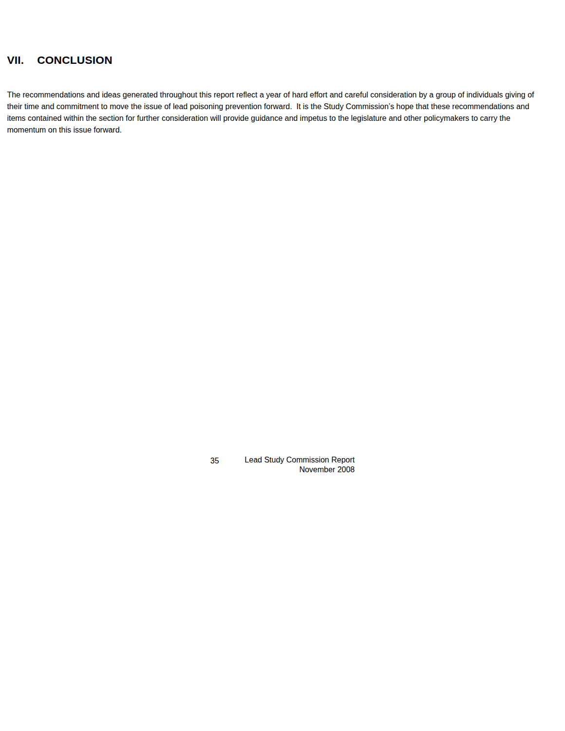VII. CONCLUSION
The recommendations and ideas generated throughout this report reflect a year of hard effort and careful consideration by a group of individuals giving of their time and commitment to move the issue of lead poisoning prevention forward. It is the Study Commission’s hope that these recommendations and items contained within the section for further consideration will provide guidance and impetus to the legislature and other policymakers to carry the momentum on this issue forward.
35
Lead Study Commission Report
November 2008